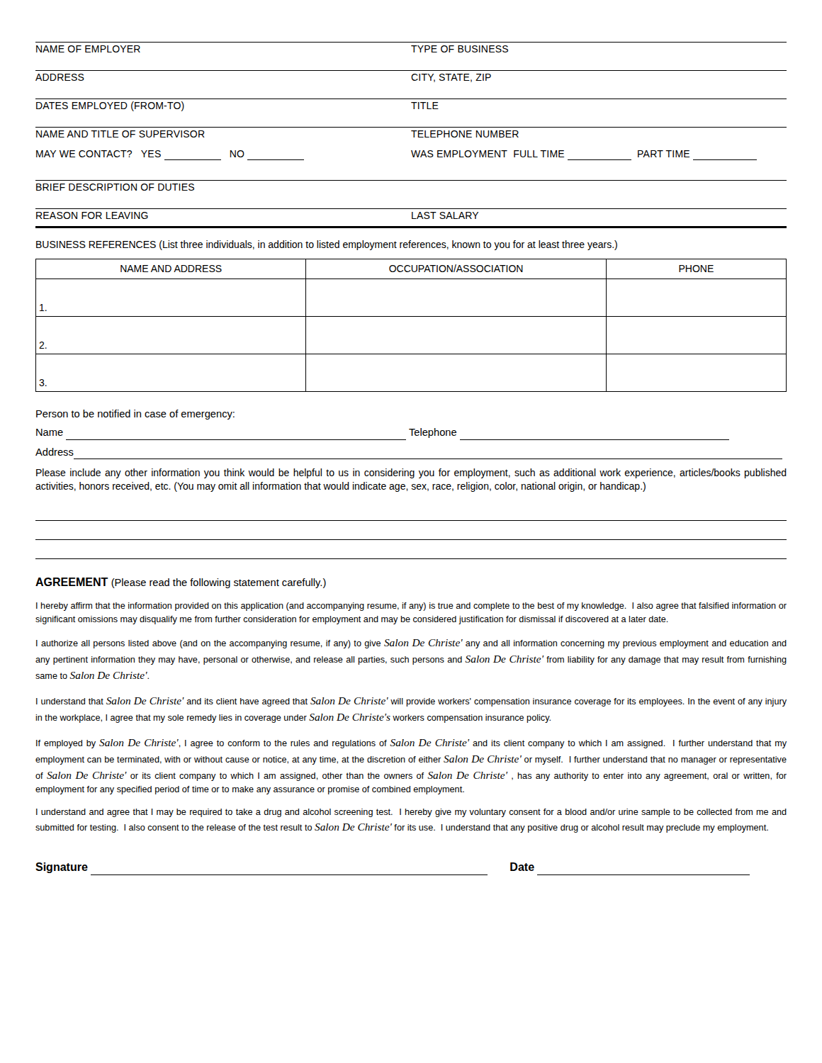| NAME OF EMPLOYER | TYPE OF BUSINESS |
| ADDRESS | CITY, STATE, ZIP |
| DATES EMPLOYED (FROM-TO) | TITLE |
| NAME AND TITLE OF SUPERVISOR | TELEPHONE NUMBER |
| MAY WE CONTACT? YES NO | WAS EMPLOYMENT FULL TIME PART TIME |
| BRIEF DESCRIPTION OF DUTIES | |
| REASON FOR LEAVING | LAST SALARY |
BUSINESS REFERENCES (List three individuals, in addition to listed employment references, known to you for at least three years.)
| NAME AND ADDRESS | OCCUPATION/ASSOCIATION | PHONE |
| --- | --- | --- |
| 1. | | |
| 2. | | |
| 3. | | |
Person to be notified in case of emergency:
Name Telephone
Address
Please include any other information you think would be helpful to us in considering you for employment, such as additional work experience, articles/books published activities, honors received, etc. (You may omit all information that would indicate age, sex, race, religion, color, national origin, or handicap.)
AGREEMENT (Please read the following statement carefully.)
I hereby affirm that the information provided on this application (and accompanying resume, if any) is true and complete to the best of my knowledge. I also agree that falsified information or significant omissions may disqualify me from further consideration for employment and may be considered justification for dismissal if discovered at a later date.
I authorize all persons listed above (and on the accompanying resume, if any) to give Salon De Christe' any and all information concerning my previous employment and education and any pertinent information they may have, personal or otherwise, and release all parties, such persons and Salon De Christe' from liability for any damage that may result from furnishing same to Salon De Christe'.
I understand that Salon De Christe' and its client have agreed that Salon De Christe' will provide workers' compensation insurance coverage for its employees. In the event of any injury in the workplace, I agree that my sole remedy lies in coverage under Salon De Christe's workers compensation insurance policy.
If employed by Salon De Christe', I agree to conform to the rules and regulations of Salon De Christe' and its client company to which I am assigned. I further understand that my employment can be terminated, with or without cause or notice, at any time, at the discretion of either Salon De Christe' or myself. I further understand that no manager or representative of Salon De Christe' or its client company to which I am assigned, other than the owners of Salon De Christe' , has any authority to enter into any agreement, oral or written, for employment for any specified period of time or to make any assurance or promise of combined employment.
I understand and agree that I may be required to take a drug and alcohol screening test. I hereby give my voluntary consent for a blood and/or urine sample to be collected from me and submitted for testing. I also consent to the release of the test result to Salon De Christe' for its use. I understand that any positive drug or alcohol result may preclude my employment.
Signature Date